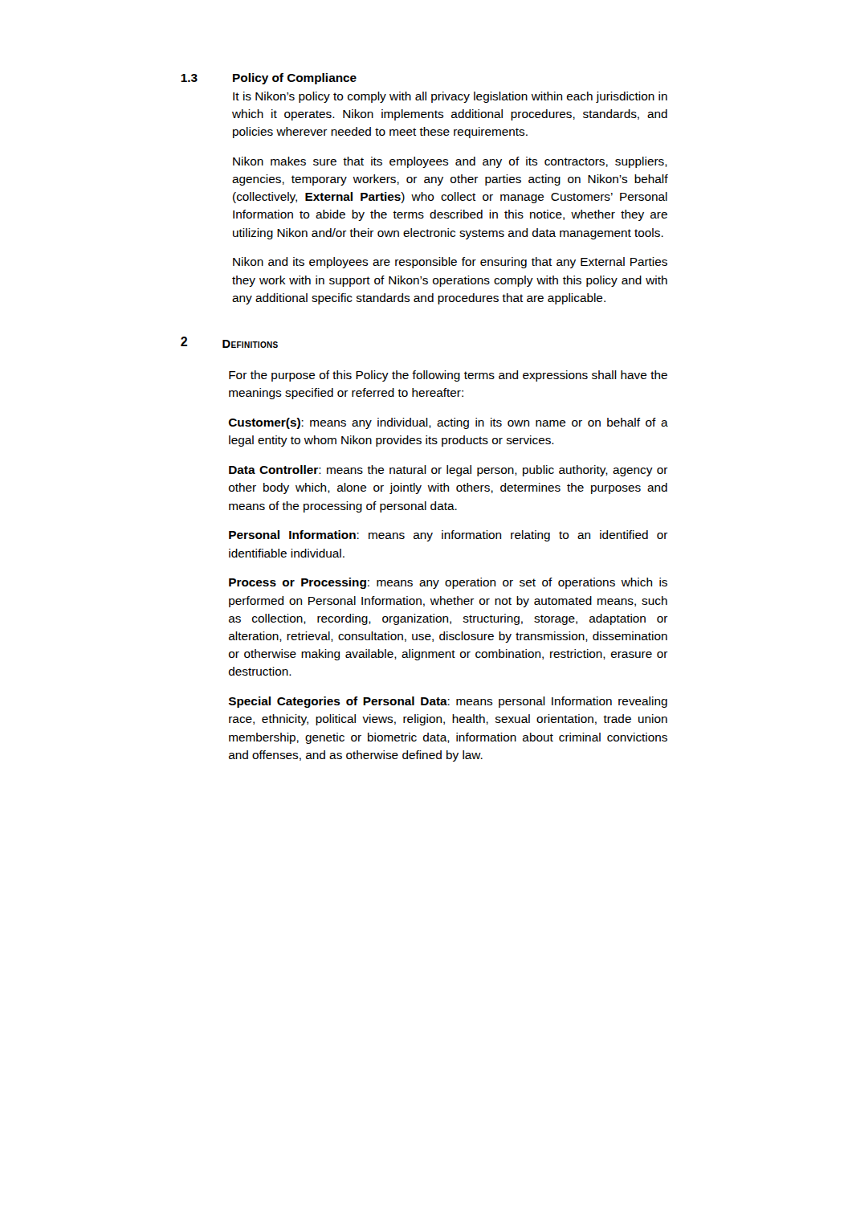1.3
Policy of Compliance
It is Nikon’s policy to comply with all privacy legislation within each jurisdiction in which it operates. Nikon implements additional procedures, standards, and policies wherever needed to meet these requirements.
Nikon makes sure that its employees and any of its contractors, suppliers, agencies, temporary workers, or any other parties acting on Nikon’s behalf (collectively, External Parties) who collect or manage Customers’ Personal Information to abide by the terms described in this notice, whether they are utilizing Nikon and/or their own electronic systems and data management tools.
Nikon and its employees are responsible for ensuring that any External Parties they work with in support of Nikon’s operations comply with this policy and with any additional specific standards and procedures that are applicable.
2
Definitions
For the purpose of this Policy the following terms and expressions shall have the meanings specified or referred to hereafter:
Customer(s): means any individual, acting in its own name or on behalf of a legal entity to whom Nikon provides its products or services.
Data Controller: means the natural or legal person, public authority, agency or other body which, alone or jointly with others, determines the purposes and means of the processing of personal data.
Personal Information: means any information relating to an identified or identifiable individual.
Process or Processing: means any operation or set of operations which is performed on Personal Information, whether or not by automated means, such as collection, recording, organization, structuring, storage, adaptation or alteration, retrieval, consultation, use, disclosure by transmission, dissemination or otherwise making available, alignment or combination, restriction, erasure or destruction.
Special Categories of Personal Data: means personal Information revealing race, ethnicity, political views, religion, health, sexual orientation, trade union membership, genetic or biometric data, information about criminal convictions and offenses, and as otherwise defined by law.